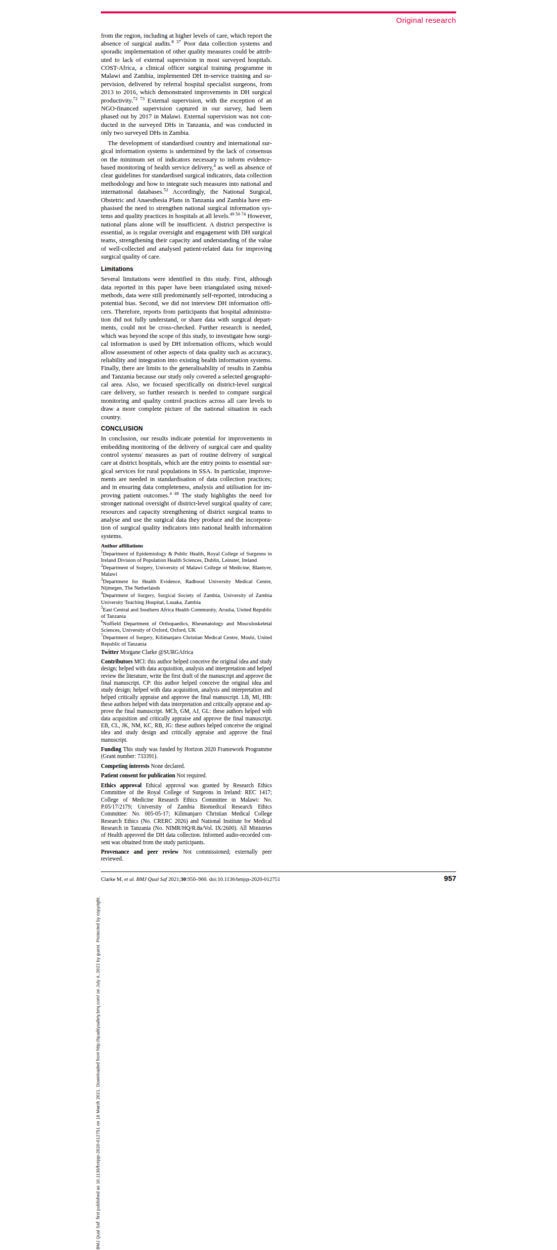BMJ Qual Saf: first published as 10.1136/bmjqs-2020-012751 on 16 March 2021. Downloaded from http://qualitysafety.bmj.com/ on July 4, 2022 by guest. Protected by copyright.
Original research
from the region, including at higher levels of care, which report the absence of surgical audits.8 37 Poor data collection systems and sporadic implementation of other quality measures could be attributed to lack of external supervision in most surveyed hospitals. COST-Africa, a clinical officer surgical training programme in Malawi and Zambia, implemented DH in-service training and supervision, delivered by referral hospital specialist surgeons, from 2013 to 2016, which demonstrated improvements in DH surgical productivity.72 73 External supervision, with the exception of an NGO-financed supervision captured in our survey, had been phased out by 2017 in Malawi. External supervision was not conducted in the surveyed DHs in Tanzania, and was conducted in only two surveyed DHs in Zambia.
The development of standardised country and international surgical information systems is undermined by the lack of consensus on the minimum set of indicators necessary to inform evidence-based monitoring of health service delivery,4 as well as absence of clear guidelines for standardised surgical indicators, data collection methodology and how to integrate such measures into national and international databases.52 Accordingly, the National Surgical, Obstetric and Anaesthesia Plans in Tanzania and Zambia have emphasised the need to strengthen national surgical information systems and quality practices in hospitals at all levels.49 50 74 However, national plans alone will be insufficient. A district perspective is essential, as is regular oversight and engagement with DH surgical teams, strengthening their capacity and understanding of the value of well-collected and analysed patient-related data for improving surgical quality of care.
Limitations
Several limitations were identified in this study. First, although data reported in this paper have been triangulated using mixed-methods, data were still predominantly self-reported, introducing a potential bias. Second, we did not interview DH information officers. Therefore, reports from participants that hospital administration did not fully understand, or share data with surgical departments, could not be cross-checked. Further research is needed, which was beyond the scope of this study, to investigate how surgical information is used by DH information officers, which would allow assessment of other aspects of data quality such as accuracy, reliability and integration into existing health information systems. Finally, there are limits to the generalisability of results in Zambia and Tanzania because our study only covered a selected geographical area. Also, we focused specifically on district-level surgical care delivery, so further research is needed to compare surgical monitoring and quality control practices across all care levels to draw a more complete picture of the national situation in each country.
Conclusion
In conclusion, our results indicate potential for improvements in embedding monitoring of the delivery of surgical care and quality control systems' measures as part of routine delivery of surgical care at district hospitals, which are the entry points to essential surgical services for rural populations in SSA. In particular, improvements are needed in standardisation of data collection practices; and in ensuring data completeness, analysis and utilisation for improving patient outcomes.4 48 The study highlights the need for stronger national oversight of district-level surgical quality of care; resources and capacity strengthening of district surgical teams to analyse and use the surgical data they produce and the incorporation of surgical quality indicators into national health information systems.
Author affiliations
1Department of Epidemiology & Public Health, Royal College of Surgeons in Ireland Division of Population Health Sciences, Dublin, Leinster, Ireland
2Department of Surgery, University of Malawi College of Medicine, Blantyre, Malawi
3Department for Health Evidence, Radboud University Medical Centre, Nijmegen, The Netherlands
4Department of Surgery, Surgical Society of Zambia, University of Zambia University Teaching Hospital, Lusaka, Zambia
5East Central and Southern Africa Health Community, Arusha, United Republic of Tanzania
6Nuffield Department of Orthopaedics, Rheumatology and Musculoskeletal Sciences, University of Oxford, Oxford, UK
7Department of Surgery, Kilimanjaro Christian Medical Centre, Moshi, United Republic of Tanzania
Twitter Morgane Clarke @SURGAfrica
Contributors MCl: this author helped conceive the original idea and study design; helped with data acquisition, analysis and interpretation and helped review the literature, write the first draft of the manuscript and approve the final manuscript. CP: this author helped conceive the original idea and study design; helped with data acquisition, analysis and interpretation and helped critically appraise and approve the final manuscript. LB, MI, HB: these authors helped with data interpretation and critically appraise and approve the final manuscript. MCh, GM, AJ, GL: these authors helped with data acquisition and critically appraise and approve the final manuscript. EB, CL, JK, NM, KC, RB, JG: these authors helped conceive the original idea and study design and critically appraise and approve the final manuscript.
Funding This study was funded by Horizon 2020 Framework Programme (Grant number: 733391).
Competing interests None declared.
Patient consent for publication Not required.
Ethics approval Ethical approval was granted by Research Ethics Committee of the Royal College of Surgeons in Ireland: REC 1417; College of Medicine Research Ethics Committee in Malawi: No. P.05/17/2179; University of Zambia Biomedical Research Ethics Committee: No. 005-05-17; Kilimanjaro Christian Medical College Research Ethics (No. CRERC 2026) and National Institute for Medical Research in Tanzania (No. NIMR/HQ/R.8a/Vol. IX/2600). All Ministries of Health approved the DH data collection. Informed audio-recorded consent was obtained from the study participants.
Provenance and peer review Not commissioned; externally peer reviewed.
Clarke M, et al. BMJ Qual Saf 2021;30:950–960. doi:10.1136/bmjqs-2020-012751
957